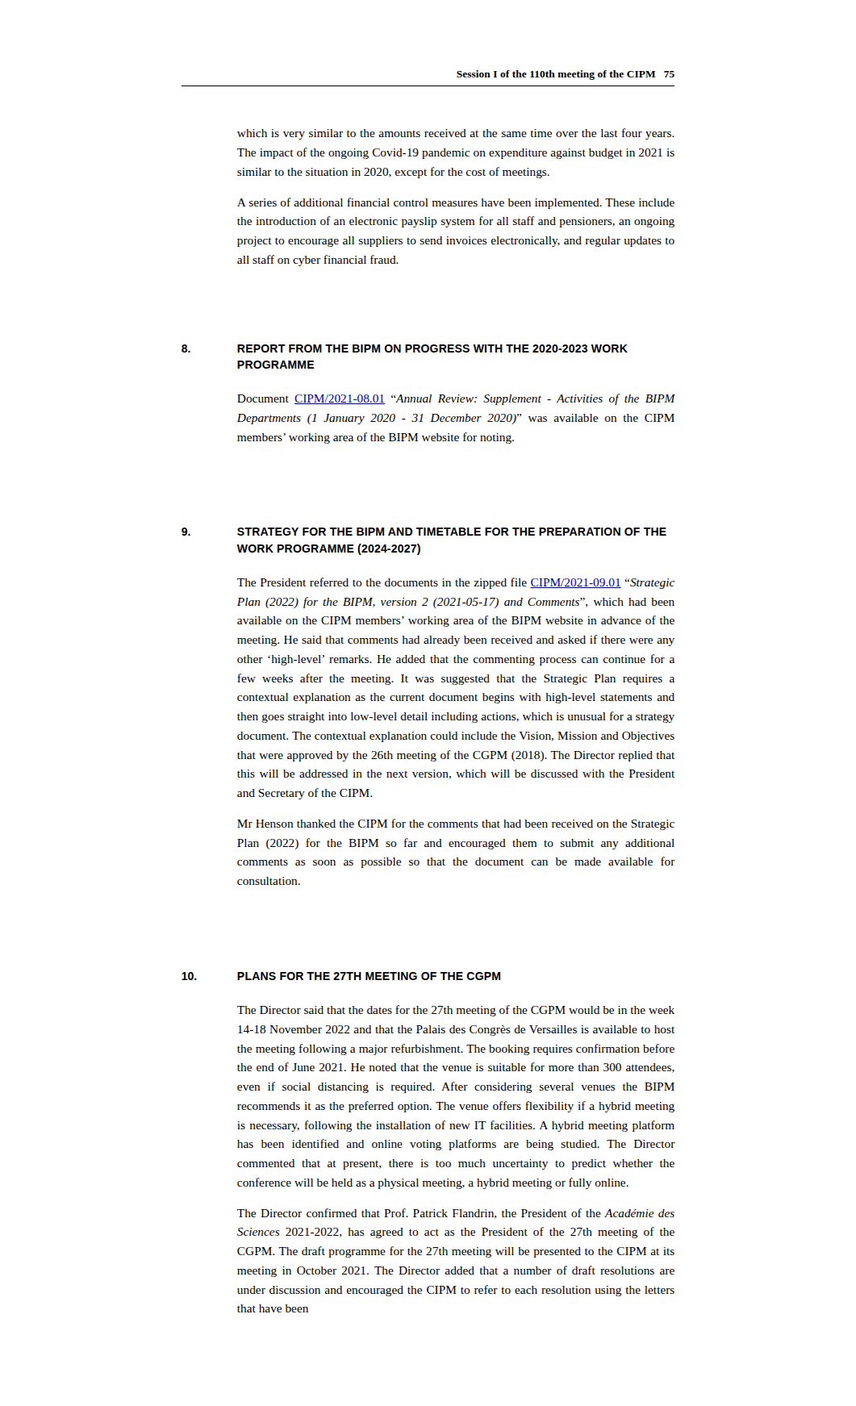Session I of the 110th meeting of the CIPM75
which is very similar to the amounts received at the same time over the last four years. The impact of the ongoing Covid-19 pandemic on expenditure against budget in 2021 is similar to the situation in 2020, except for the cost of meetings.
A series of additional financial control measures have been implemented. These include the introduction of an electronic payslip system for all staff and pensioners, an ongoing project to encourage all suppliers to send invoices electronically, and regular updates to all staff on cyber financial fraud.
8.
REPORT FROM THE BIPM ON PROGRESS WITH THE 2020-2023 WORK PROGRAMME
Document CIPM/2021-08.01 “Annual Review: Supplement - Activities of the BIPM Departments (1 January 2020 - 31 December 2020)” was available on the CIPM members’ working area of the BIPM website for noting.
9.
STRATEGY FOR THE BIPM AND TIMETABLE FOR THE PREPARATION OF THE WORK PROGRAMME (2024-2027)
The President referred to the documents in the zipped file CIPM/2021-09.01 “Strategic Plan (2022) for the BIPM, version 2 (2021-05-17) and Comments”, which had been available on the CIPM members’ working area of the BIPM website in advance of the meeting. He said that comments had already been received and asked if there were any other ‘high-level’ remarks. He added that the commenting process can continue for a few weeks after the meeting. It was suggested that the Strategic Plan requires a contextual explanation as the current document begins with high-level statements and then goes straight into low-level detail including actions, which is unusual for a strategy document. The contextual explanation could include the Vision, Mission and Objectives that were approved by the 26th meeting of the CGPM (2018). The Director replied that this will be addressed in the next version, which will be discussed with the President and Secretary of the CIPM.
Mr Henson thanked the CIPM for the comments that had been received on the Strategic Plan (2022) for the BIPM so far and encouraged them to submit any additional comments as soon as possible so that the document can be made available for consultation.
10.
PLANS FOR THE 27TH MEETING OF THE CGPM
The Director said that the dates for the 27th meeting of the CGPM would be in the week 14-18 November 2022 and that the Palais des Congrès de Versailles is available to host the meeting following a major refurbishment. The booking requires confirmation before the end of June 2021. He noted that the venue is suitable for more than 300 attendees, even if social distancing is required. After considering several venues the BIPM recommends it as the preferred option. The venue offers flexibility if a hybrid meeting is necessary, following the installation of new IT facilities. A hybrid meeting platform has been identified and online voting platforms are being studied. The Director commented that at present, there is too much uncertainty to predict whether the conference will be held as a physical meeting, a hybrid meeting or fully online.
The Director confirmed that Prof. Patrick Flandrin, the President of the Académie des Sciences 2021-2022, has agreed to act as the President of the 27th meeting of the CGPM. The draft programme for the 27th meeting will be presented to the CIPM at its meeting in October 2021. The Director added that a number of draft resolutions are under discussion and encouraged the CIPM to refer to each resolution using the letters that have been